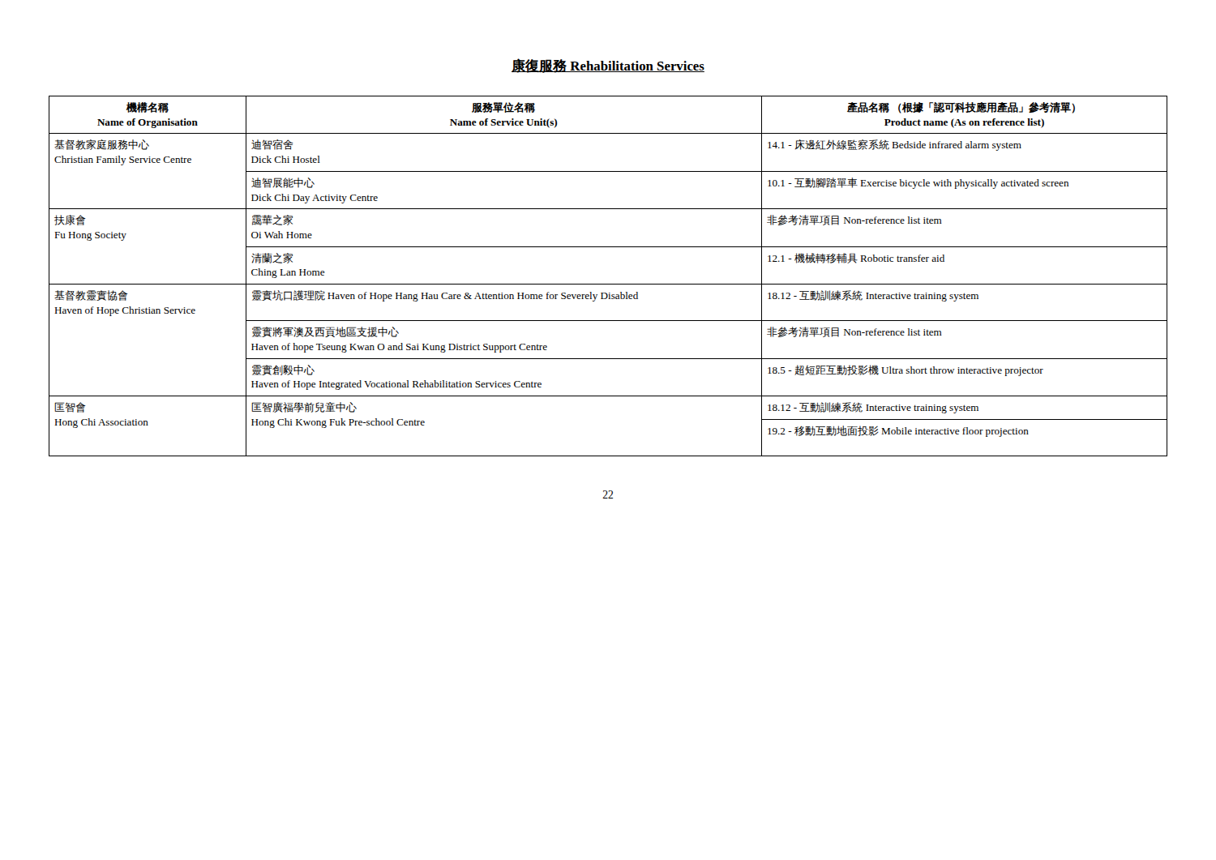康復服務 Rehabilitation Services
| 機構名稱 Name of Organisation | 服務單位名稱 Name of Service Unit(s) | 產品名稱 （根據「認可科技應用產品」參考清單） Product name (As on reference list) |
| --- | --- | --- |
| 基督教家庭服務中心 Christian Family Service Centre | 迪智宿舍 Dick Chi Hostel | 14.1 - 床邊紅外線監察系統 Bedside infrared alarm system |
| 迪智展能中心 Dick Chi Day Activity Centre | 10.1 - 互動腳踏單車 Exercise bicycle with physically activated screen |
| 扶康會 Fu Hong Society | 靄華之家 Oi Wah Home | 非參考清單項目 Non-reference list item |
| 清蘭之家 Ching Lan Home | 12.1 - 機械轉移輔具 Robotic transfer aid |
| 基督教靈實協會 Haven of Hope Christian Service | 靈實坑口護理院 Haven of Hope Hang Hau Care & Attention Home for Severely Disabled | 18.12 - 互動訓練系統 Interactive training system |
| 靈實將軍澳及西貢地區支援中心 Haven of hope Tseung Kwan O and Sai Kung District Support Centre | 非參考清單項目 Non-reference list item |
| 靈實創毅中心 Haven of Hope Integrated Vocational Rehabilitation Services Centre | 18.5 - 超短距互動投影機 Ultra short throw interactive projector |
| 匡智會 Hong Chi Association | 匡智廣福學前兒童中心 Hong Chi Kwong Fuk Pre-school Centre | 18.12 - 互動訓練系統 Interactive training system |
| 19.2 - 移動互動地面投影 Mobile interactive floor projection |
22